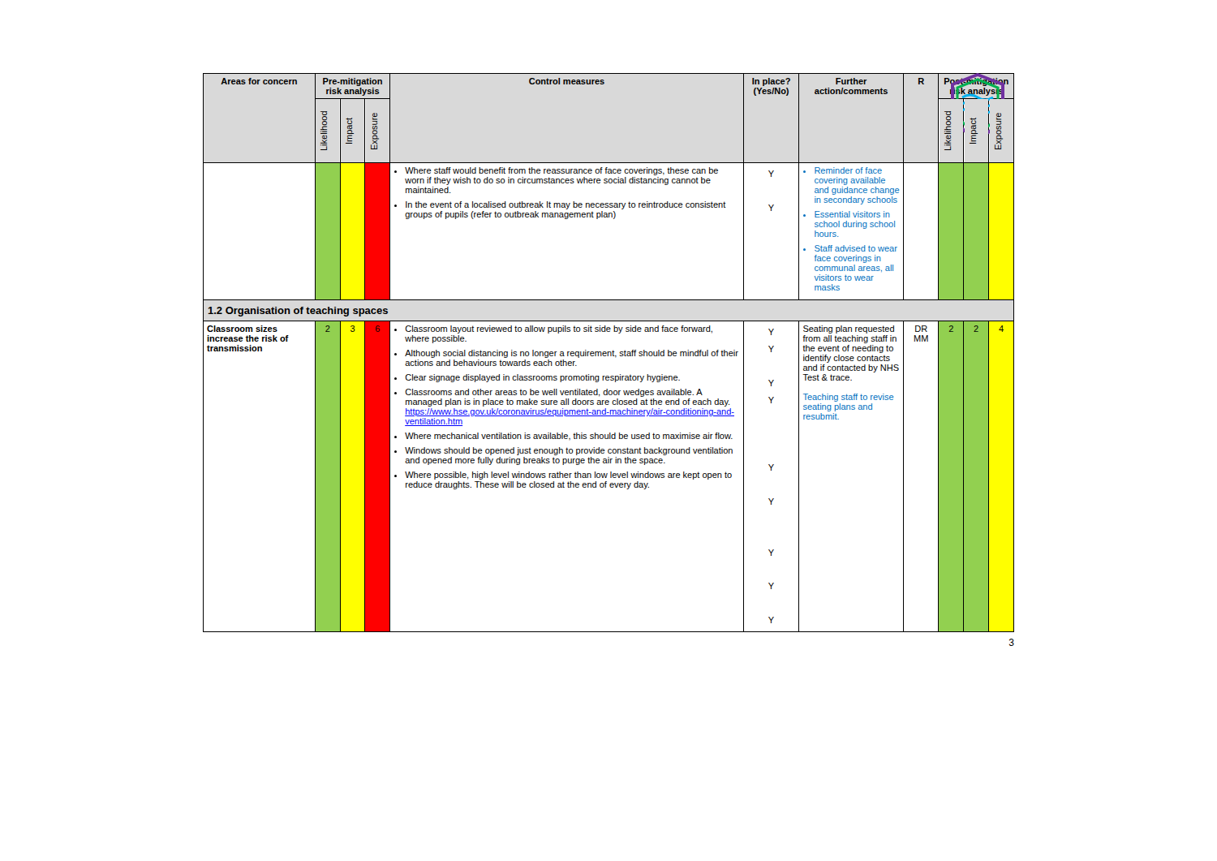| Areas for concern | Pre-mitigation risk analysis | Control measures | In place? (Yes/No) | Further action/comments | R | Post-mitigation risk analysis |
| --- | --- | --- | --- | --- | --- | --- |
| Likelihood | Impact | Exposure | Likelihood | Impact | Exposure |
| | | | | Where staff would benefit from the reassurance of face coverings, these can be worn if they wish to do so in circumstances where social distancing cannot be maintained. In the event of a localised outbreak It may be necessary to reintroduce consistent groups of pupils (refer to outbreak management plan) | Y Y | Reminder of face covering available and guidance change in secondary schools Essential visitors in school during school hours. Staff advised to wear face coverings in communal areas, all visitors to wear masks | | | | |
| 1.2 Organisation of teaching spaces |
| Classroom sizes increase the risk of transmission | 2 | 3 | 6 | Classroom layout reviewed to allow pupils to sit side by side and face forward, where possible. Although social distancing is no longer a requirement, staff should be mindful of their actions and behaviours towards each other. Clear signage displayed in classrooms promoting respiratory hygiene. Classrooms and other areas to be well ventilated, door wedges available. A managed plan is in place to make sure all doors are closed at the end of each day. https://www.hse.gov.uk/coronavirus/equipment-and-machinery/air-conditioning-and-ventilation.htm Where mechanical ventilation is available, this should be used to maximise air flow. Windows should be opened just enough to provide constant background ventilation and opened more fully during breaks to purge the air in the space. Where possible, high level windows rather than low level windows are kept open to reduce draughts. These will be closed at the end of every day. | Y Y Y Y Y Y Y Y Y | Seating plan requested from all teaching staff in the event of needing to identify close contacts and if contacted by NHS Test & trace. Teaching staff to revise seating plans and resubmit. | DR MM | 2 | 2 | 4 |
3